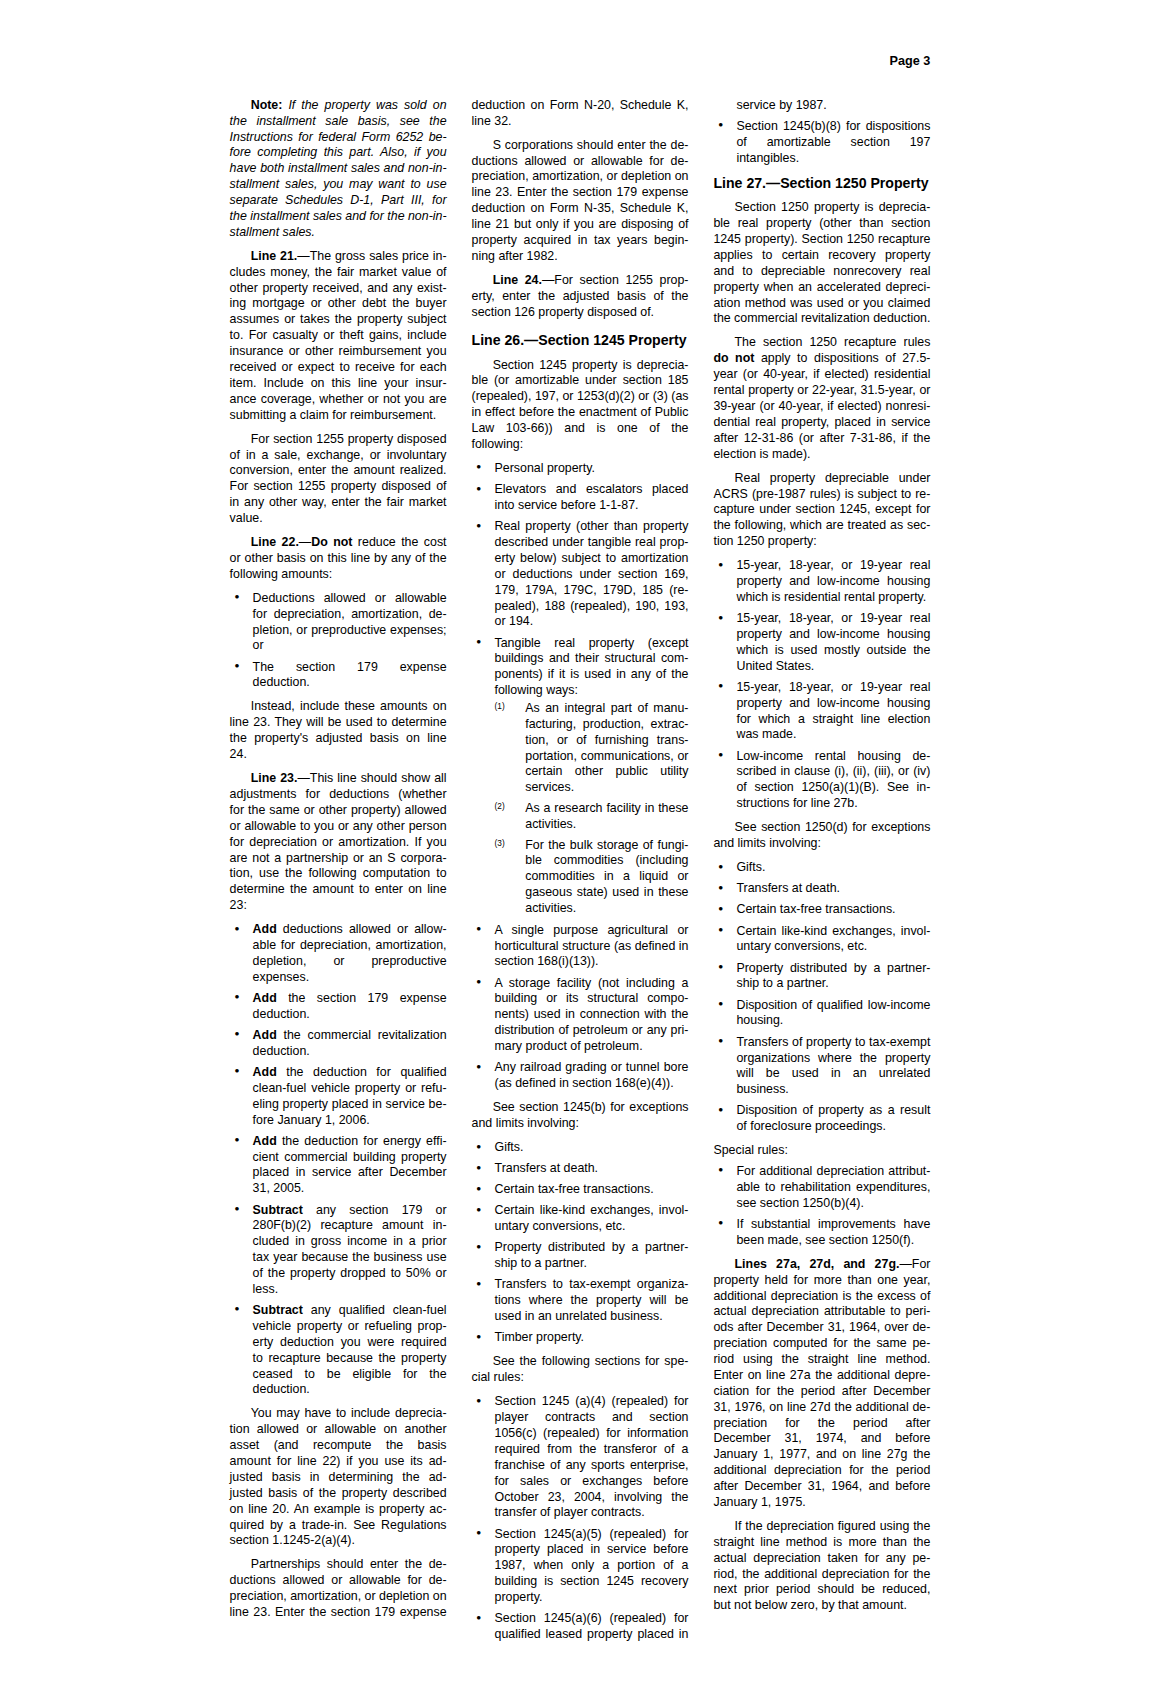Page 3
Note: If the property was sold on the installment sale basis, see the Instructions for federal Form 6252 before completing this part. Also, if you have both installment sales and non-installment sales, you may want to use separate Schedules D-1, Part III, for the installment sales and for the non-installment sales.
Line 21.—The gross sales price includes money, the fair market value of other property received, and any existing mortgage or other debt the buyer assumes or takes the property subject to. For casualty or theft gains, include insurance or other reimbursement you received or expect to receive for each item. Include on this line your insurance coverage, whether or not you are submitting a claim for reimbursement.
For section 1255 property disposed of in a sale, exchange, or involuntary conversion, enter the amount realized. For section 1255 property disposed of in any other way, enter the fair market value.
Line 22.—Do not reduce the cost or other basis on this line by any of the following amounts:
Deductions allowed or allowable for depreciation, amortization, depletion, or preproductive expenses; or
The section 179 expense deduction.
Instead, include these amounts on line 23. They will be used to determine the property's adjusted basis on line 24.
Line 23.—This line should show all adjustments for deductions (whether for the same or other property) allowed or allowable to you or any other person for depreciation or amortization. If you are not a partnership or an S corporation, use the following computation to determine the amount to enter on line 23:
Add deductions allowed or allowable for depreciation, amortization, depletion, or preproductive expenses.
Add the section 179 expense deduction.
Add the commercial revitalization deduction.
Add the deduction for qualified clean-fuel vehicle property or refueling property placed in service before January 1, 2006.
Add the deduction for energy efficient commercial building property placed in service after December 31, 2005.
Subtract any section 179 or 280F(b)(2) recapture amount included in gross income in a prior tax year because the business use of the property dropped to 50% or less.
Subtract any qualified clean-fuel vehicle property or refueling property deduction you were required to recapture because the property ceased to be eligible for the deduction.
You may have to include depreciation allowed or allowable on another asset (and recompute the basis amount for line 22) if you use its adjusted basis in determining the adjusted basis of the property described on line 20. An example is property acquired by a trade-in. See Regulations section 1.1245-2(a)(4).
Partnerships should enter the deductions allowed or allowable for depreciation, amortization, or depletion on line 23. Enter the section 179 expense deduction on Form N-20, Schedule K, line 32.
S corporations should enter the deductions allowed or allowable for depreciation, amortization, or depletion on line 23. Enter the section 179 expense deduction on Form N-35, Schedule K, line 21 but only if you are disposing of property acquired in tax years beginning after 1982.
Line 24.—For section 1255 property, enter the adjusted basis of the section 126 property disposed of.
Line 26.—Section 1245 Property
Section 1245 property is depreciable (or amortizable under section 185 (repealed), 197, or 1253(d)(2) or (3) (as in effect before the enactment of Public Law 103-66)) and is one of the following:
Personal property.
Elevators and escalators placed into service before 1-1-87.
Real property (other than property described under tangible real property below) subject to amortization or deductions under section 169, 179, 179A, 179C, 179D, 185 (repealed), 188 (repealed), 190, 193, or 194.
Tangible real property (except buildings and their structural components) if it is used in any of the following ways:
As an integral part of manufacturing, production, extraction, or of furnishing transportation, communications, or certain other public utility services.
As a research facility in these activities.
For the bulk storage of fungible commodities (including commodities in a liquid or gaseous state) used in these activities.
A single purpose agricultural or horticultural structure (as defined in section 168(i)(13)).
A storage facility (not including a building or its structural components) used in connection with the distribution of petroleum or any primary product of petroleum.
Any railroad grading or tunnel bore (as defined in section 168(e)(4)).
See section 1245(b) for exceptions and limits involving:
Gifts.
Transfers at death.
Certain tax-free transactions.
Certain like-kind exchanges, involuntary conversions, etc.
Property distributed by a partnership to a partner.
Transfers to tax-exempt organizations where the property will be used in an unrelated business.
Timber property.
See the following sections for special rules:
Section 1245 (a)(4) (repealed) for player contracts and section 1056(c) (repealed) for information required from the transferor of a franchise of any sports enterprise, for sales or exchanges before October 23, 2004, involving the transfer of player contracts.
Section 1245(a)(5) (repealed) for property placed in service before 1987, when only a portion of a building is section 1245 recovery property.
Section 1245(a)(6) (repealed) for qualified leased property placed in service by 1987.
Section 1245(b)(8) for dispositions of amortizable section 197 intangibles.
Line 27.—Section 1250 Property
Section 1250 property is depreciable real property (other than section 1245 property). Section 1250 recapture applies to certain recovery property and to depreciable nonrecovery real property when an accelerated depreciation method was used or you claimed the commercial revitalization deduction.
The section 1250 recapture rules do not apply to dispositions of 27.5-year (or 40-year, if elected) residential rental property or 22-year, 31.5-year, or 39-year (or 40-year, if elected) nonresidential real property, placed in service after 12-31-86 (or after 7-31-86, if the election is made).
Real property depreciable under ACRS (pre-1987 rules) is subject to recapture under section 1245, except for the following, which are treated as section 1250 property:
15-year, 18-year, or 19-year real property and low-income housing which is residential rental property.
15-year, 18-year, or 19-year real property and low-income housing which is used mostly outside the United States.
15-year, 18-year, or 19-year real property and low-income housing for which a straight line election was made.
Low-income rental housing described in clause (i), (ii), (iii), or (iv) of section 1250(a)(1)(B). See instructions for line 27b.
See section 1250(d) for exceptions and limits involving:
Gifts.
Transfers at death.
Certain tax-free transactions.
Certain like-kind exchanges, involuntary conversions, etc.
Property distributed by a partnership to a partner.
Disposition of qualified low-income housing.
Transfers of property to tax-exempt organizations where the property will be used in an unrelated business.
Disposition of property as a result of foreclosure proceedings.
Special rules:
For additional depreciation attributable to rehabilitation expenditures, see section 1250(b)(4).
If substantial improvements have been made, see section 1250(f).
Lines 27a, 27d, and 27g.—For property held for more than one year, additional depreciation is the excess of actual depreciation attributable to periods after December 31, 1964, over depreciation computed for the same period using the straight line method. Enter on line 27a the additional depreciation for the period after December 31, 1976, on line 27d the additional depreciation for the period after December 31, 1974, and before January 1, 1977, and on line 27g the additional depreciation for the period after December 31, 1964, and before January 1, 1975.
If the depreciation figured using the straight line method is more than the actual depreciation taken for any period, the additional depreciation for the next prior period should be reduced, but not below zero, by that amount.